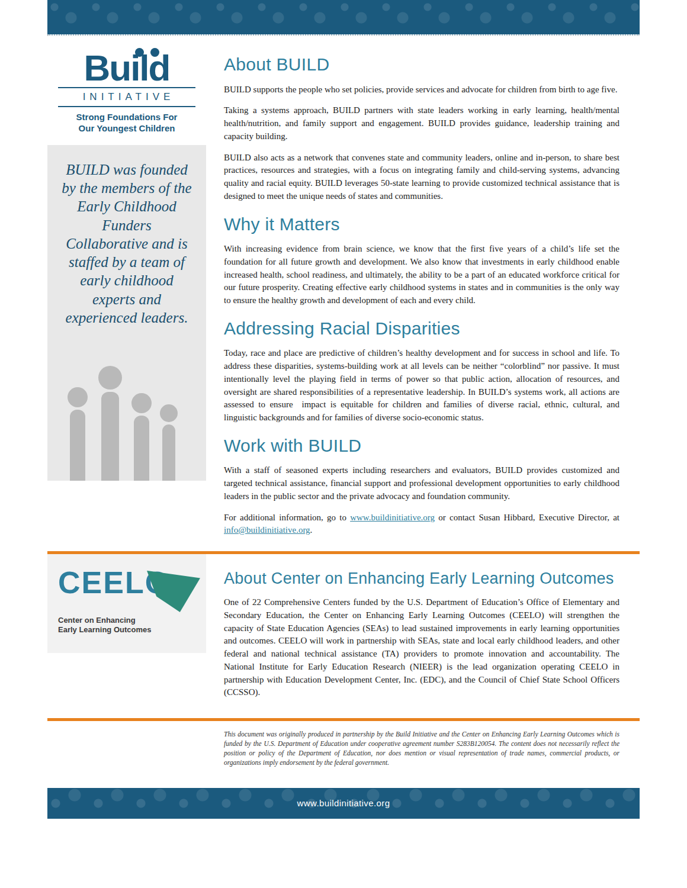Build
INITIATIVE
Strong Foundations For
Our Youngest Children
BUILD was founded by the members of the Early Childhood Funders Collaborative and is staffed by a team of early childhood experts and experienced leaders.
About BUILD
BUILD supports the people who set policies, provide services and advocate for children from birth to age five.
Taking a systems approach, BUILD partners with state leaders working in early learning, health/mental health/nutrition, and family support and engagement. BUILD provides guidance, leadership training and capacity building.
BUILD also acts as a network that convenes state and community leaders, online and in-person, to share best practices, resources and strategies, with a focus on integrating family and child-serving systems, advancing quality and racial equity. BUILD leverages 50-state learning to provide customized technical assistance that is designed to meet the unique needs of states and communities.
Why it Matters
With increasing evidence from brain science, we know that the first five years of a child’s life set the foundation for all future growth and development. We also know that investments in early childhood enable increased health, school readiness, and ultimately, the ability to be a part of an educated workforce critical for our future prosperity. Creating effective early childhood systems in states and in communities is the only way to ensure the healthy growth and development of each and every child.
Addressing Racial Disparities
Today, race and place are predictive of children’s healthy development and for success in school and life. To address these disparities, systems-building work at all levels can be neither “colorblind” nor passive. It must intentionally level the playing field in terms of power so that public action, allocation of resources, and oversight are shared responsibilities of a representative leadership. In BUILD’s systems work, all actions are assessed to ensure impact is equitable for children and families of diverse racial, ethnic, cultural, and linguistic backgrounds and for families of diverse socio-economic status.
Work with BUILD
With a staff of seasoned experts including researchers and evaluators, BUILD provides customized and targeted technical assistance, financial support and professional development opportunities to early childhood leaders in the public sector and the private advocacy and foundation community.
For additional information, go to www.buildinitiative.org or contact Susan Hibbard, Executive Director, at info@buildinitiative.org.
CEELO
Center on Enhancing
Early Learning Outcomes
About Center on Enhancing Early Learning Outcomes
One of 22 Comprehensive Centers funded by the U.S. Department of Education’s Office of Elementary and Secondary Education, the Center on Enhancing Early Learning Outcomes (CEELO) will strengthen the capacity of State Education Agencies (SEAs) to lead sustained improvements in early learning opportunities and outcomes. CEELO will work in partnership with SEAs, state and local early childhood leaders, and other federal and national technical assistance (TA) providers to promote innovation and accountability. The National Institute for Early Education Research (NIEER) is the lead organization operating CEELO in partnership with Education Development Center, Inc. (EDC), and the Council of Chief State School Officers (CCSSO).
This document was originally produced in partnership by the Build Initiative and the Center on Enhancing Early Learning Outcomes which is funded by the U.S. Department of Education under cooperative agreement number S283B120054. The content does not necessarily reflect the position or policy of the Department of Education, nor does mention or visual representation of trade names, commercial products, or organizations imply endorsement by the federal government.
www.buildinitiative.org